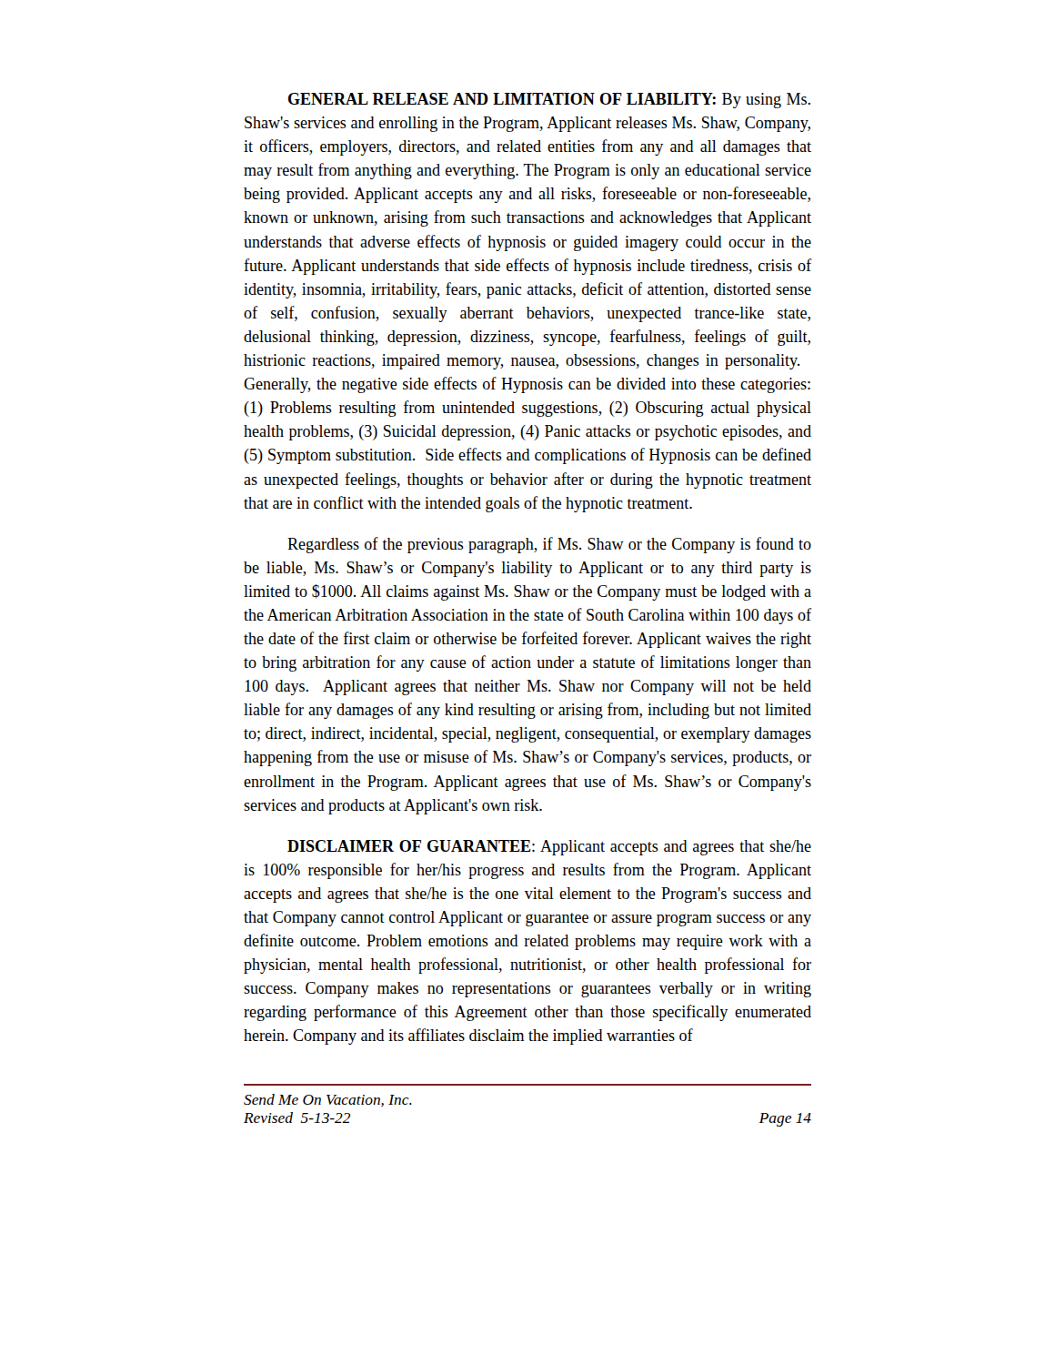GENERAL RELEASE AND LIMITATION OF LIABILITY: By using Ms. Shaw's services and enrolling in the Program, Applicant releases Ms. Shaw, Company, it officers, employers, directors, and related entities from any and all damages that may result from anything and everything. The Program is only an educational service being provided. Applicant accepts any and all risks, foreseeable or non-foreseeable, known or unknown, arising from such transactions and acknowledges that Applicant understands that adverse effects of hypnosis or guided imagery could occur in the future. Applicant understands that side effects of hypnosis include tiredness, crisis of identity, insomnia, irritability, fears, panic attacks, deficit of attention, distorted sense of self, confusion, sexually aberrant behaviors, unexpected trance-like state, delusional thinking, depression, dizziness, syncope, fearfulness, feelings of guilt, histrionic reactions, impaired memory, nausea, obsessions, changes in personality. Generally, the negative side effects of Hypnosis can be divided into these categories: (1) Problems resulting from unintended suggestions, (2) Obscuring actual physical health problems, (3) Suicidal depression, (4) Panic attacks or psychotic episodes, and (5) Symptom substitution. Side effects and complications of Hypnosis can be defined as unexpected feelings, thoughts or behavior after or during the hypnotic treatment that are in conflict with the intended goals of the hypnotic treatment.
Regardless of the previous paragraph, if Ms. Shaw or the Company is found to be liable, Ms. Shaw’s or Company's liability to Applicant or to any third party is limited to $1000. All claims against Ms. Shaw or the Company must be lodged with a the American Arbitration Association in the state of South Carolina within 100 days of the date of the first claim or otherwise be forfeited forever. Applicant waives the right to bring arbitration for any cause of action under a statute of limitations longer than 100 days. Applicant agrees that neither Ms. Shaw nor Company will not be held liable for any damages of any kind resulting or arising from, including but not limited to; direct, indirect, incidental, special, negligent, consequential, or exemplary damages happening from the use or misuse of Ms. Shaw’s or Company's services, products, or enrollment in the Program. Applicant agrees that use of Ms. Shaw’s or Company's services and products at Applicant's own risk.
DISCLAIMER OF GUARANTEE: Applicant accepts and agrees that she/he is 100% responsible for her/his progress and results from the Program. Applicant accepts and agrees that she/he is the one vital element to the Program's success and that Company cannot control Applicant or guarantee or assure program success or any definite outcome. Problem emotions and related problems may require work with a physician, mental health professional, nutritionist, or other health professional for success. Company makes no representations or guarantees verbally or in writing regarding performance of this Agreement other than those specifically enumerated herein. Company and its affiliates disclaim the implied warranties of
Send Me On Vacation, Inc.
Revised 5-13-22 Page 14